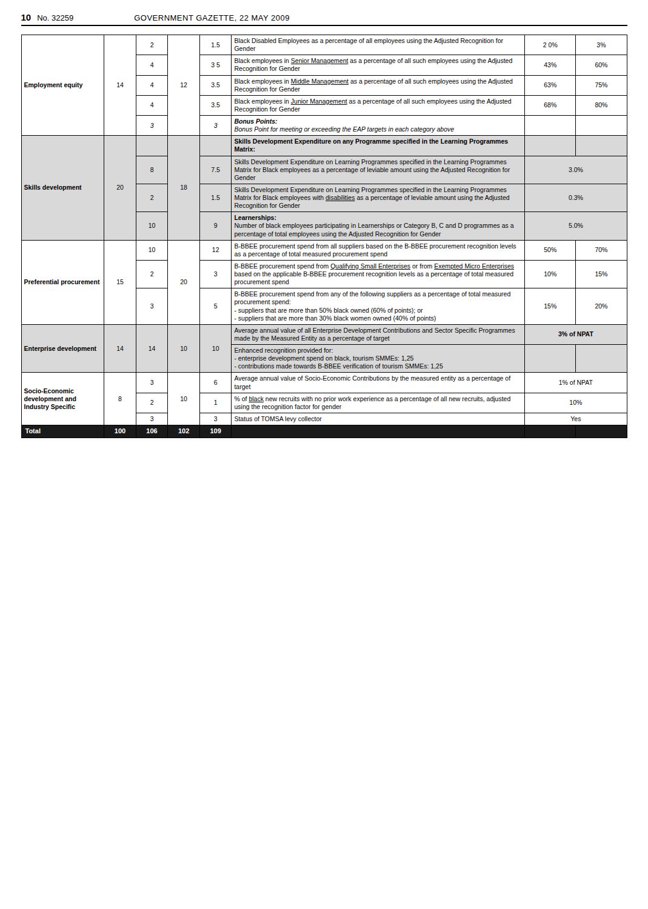10 No. 32259 GOVERNMENT GAZETTE, 22 MAY 2009
| Employment equity | 14 | 2 | 12 | 1.5 | Black Disabled Employees as a percentage of all employees using the Adjusted Recognition for Gender | 2 0% | 3% |
| 4 | 3 5 | Black employees in Senior Management as a percentage of all such employees using the Adjusted Recognition for Gender | 43% | 60% |
| 4 | 3.5 | Black employees in Middle Management as a percentage of all such employees using the Adjusted Recognition for Gender | 63% | 75% |
| 4 | 3.5 | Black employees in Junior Management as a percentage of all such employees using the Adjusted Recognition for Gender | 68% | 80% |
| 3 | 3 | Bonus Points: Bonus Point for meeting or exceeding the EAP targets in each category above | | |
| Skills development | 20 | | 18 | | Skills Development Expenditure on any Programme specified in the Learning Programmes Matrix: | | |
| 8 | 7.5 | Skills Development Expenditure on Learning Programmes specified in the Learning Programmes Matrix for Black employees as a percentage of leviable amount using the Adjusted Recognition for Gender | 3.0% |
| 2 | 1.5 | Skills Development Expenditure on Learning Programmes specified in the Learning Programmes Matrix for Black employees with disabilities as a percentage of leviable amount using the Adjusted Recognition for Gender | 0.3% |
| 10 | 9 | Learnerships: Number of black employees participating in Learnerships or Category B, C and D programmes as a percentage of total employees using the Adjusted Recognition for Gender | 5.0% |
| Preferential procurement | 15 | 10 | 20 | 12 | B-BBEE procurement spend from all suppliers based on the B-BBEE procurement recognition levels as a percentage of total measured procurement spend | 50% | 70% |
| 2 | 3 | B-BBEE procurement spend from Qualifying Small Enterprises or from Exempted Micro Enterprises based on the applicable B-BBEE procurement recognition levels as a percentage of total measured procurement spend | 10% | 15% |
| 3 | 5 | B-BBEE procurement spend from any of the following suppliers as a percentage of total measured procurement spend: - suppliers that are more than 50% black owned (60% of points); or - suppliers that are more than 30% black women owned (40% of points) | 15% | 20% |
| Enterprise development | 14 | 14 | 10 | 10 | Average annual value of all Enterprise Development Contributions and Sector Specific Programmes made by the Measured Entity as a percentage of target | 3% of NPAT |
| Enhanced recognition provided for: - enterprise development spend on black, tourism SMMEs: 1,25 - contributions made towards B-BBEE verification of tourism SMMEs: 1,25 | | |
| Socio-Economic development and Industry Specific | 8 | 3 | 10 | 6 | Average annual value of Socio-Economic Contributions by the measured entity as a percentage of target | 1% of NPAT |
| 2 | 1 | % of black new recruits with no prior work experience as a percentage of all new recruits, adjusted using the recognition factor for gender | 10% |
| 3 | 3 | Status of TOMSA levy collector | Yes |
| Total | 100 | 106 | 102 | 109 | | | |